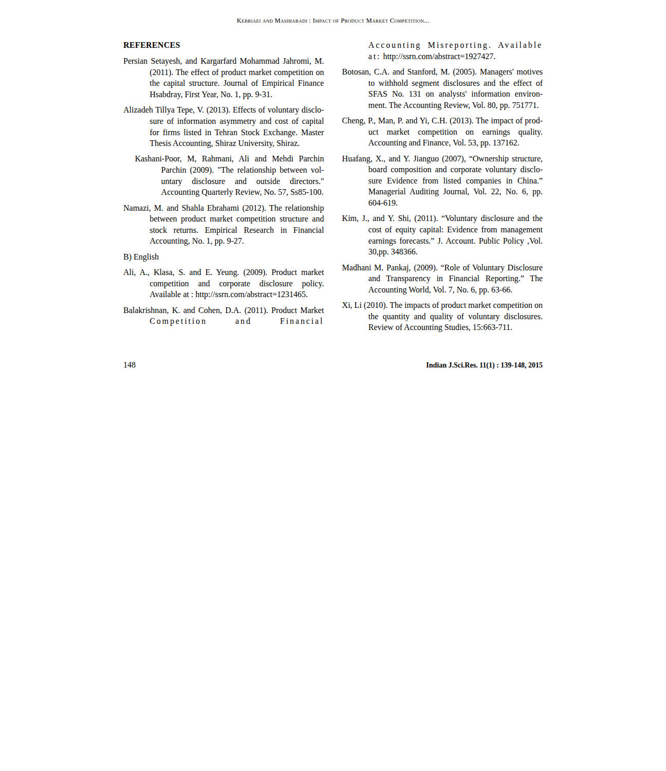Kebriaei and Masihabadi : Impact of Product Market Competition...
REFERENCES
Persian Setayesh, and Kargarfard Mohammad Jahromi, M. (2011). The effect of product market competition on the capital structure. Journal of Empirical Finance Hsabdray, First Year, No. 1, pp. 9-31.
Alizadeh Tillya Tepe, V. (2013). Effects of voluntary disclosure of information asymmetry and cost of capital for firms listed in Tehran Stock Exchange. Master Thesis Accounting, Shiraz University, Shiraz.
Kashani-Poor, M, Rahmani, Ali and Mehdi Parchin Parchin (2009). "The relationship between voluntary disclosure and outside directors." Accounting Quarterly Review, No. 57, Ss85-100.
Namazi, M. and Shahla Ebrahami (2012). The relationship between product market competition structure and stock returns. Empirical Research in Financial Accounting, No. 1, pp. 9-27.
B) English
Ali, A., Klasa, S. and E. Yeung. (2009). Product market competition and corporate disclosure policy. Available at : http://ssrn.com/abstract=1231465.
Balakrishnan, K. and Cohen, D.A. (2011). Product Market Competition and Financial Accounting Misreporting. Available at: http://ssrn.com/abstract=1927427.
Botosan, C.A. and Stanford, M. (2005). Managers' motives to withhold segment disclosures and the effect of SFAS No. 131 on analysts' information environment. The Accounting Review, Vol. 80, pp. 751771.
Cheng, P., Man, P. and Yi, C.H. (2013). The impact of product market competition on earnings quality. Accounting and Finance, Vol. 53, pp. 137162.
Huafang, X., and Y. Jianguo (2007), “Ownership structure, board composition and corporate voluntary disclosure Evidence from listed companies in China.” Managerial Auditing Journal, Vol. 22, No. 6, pp. 604-619.
Kim, J., and Y. Shi, (2011). “Voluntary disclosure and the cost of equity capital: Evidence from management earnings forecasts.” J. Account. Public Policy ,Vol. 30,pp. 348366.
Madhani M. Pankaj, (2009). “Role of Voluntary Disclosure and Transparency in Financial Reporting.” The Accounting World, Vol. 7, No. 6, pp. 63-66.
Xi, Li (2010). The impacts of product market competition on the quantity and quality of voluntary disclosures. Review of Accounting Studies, 15:663-711.
148 Indian J.Sci.Res. 11(1) : 139-148, 2015